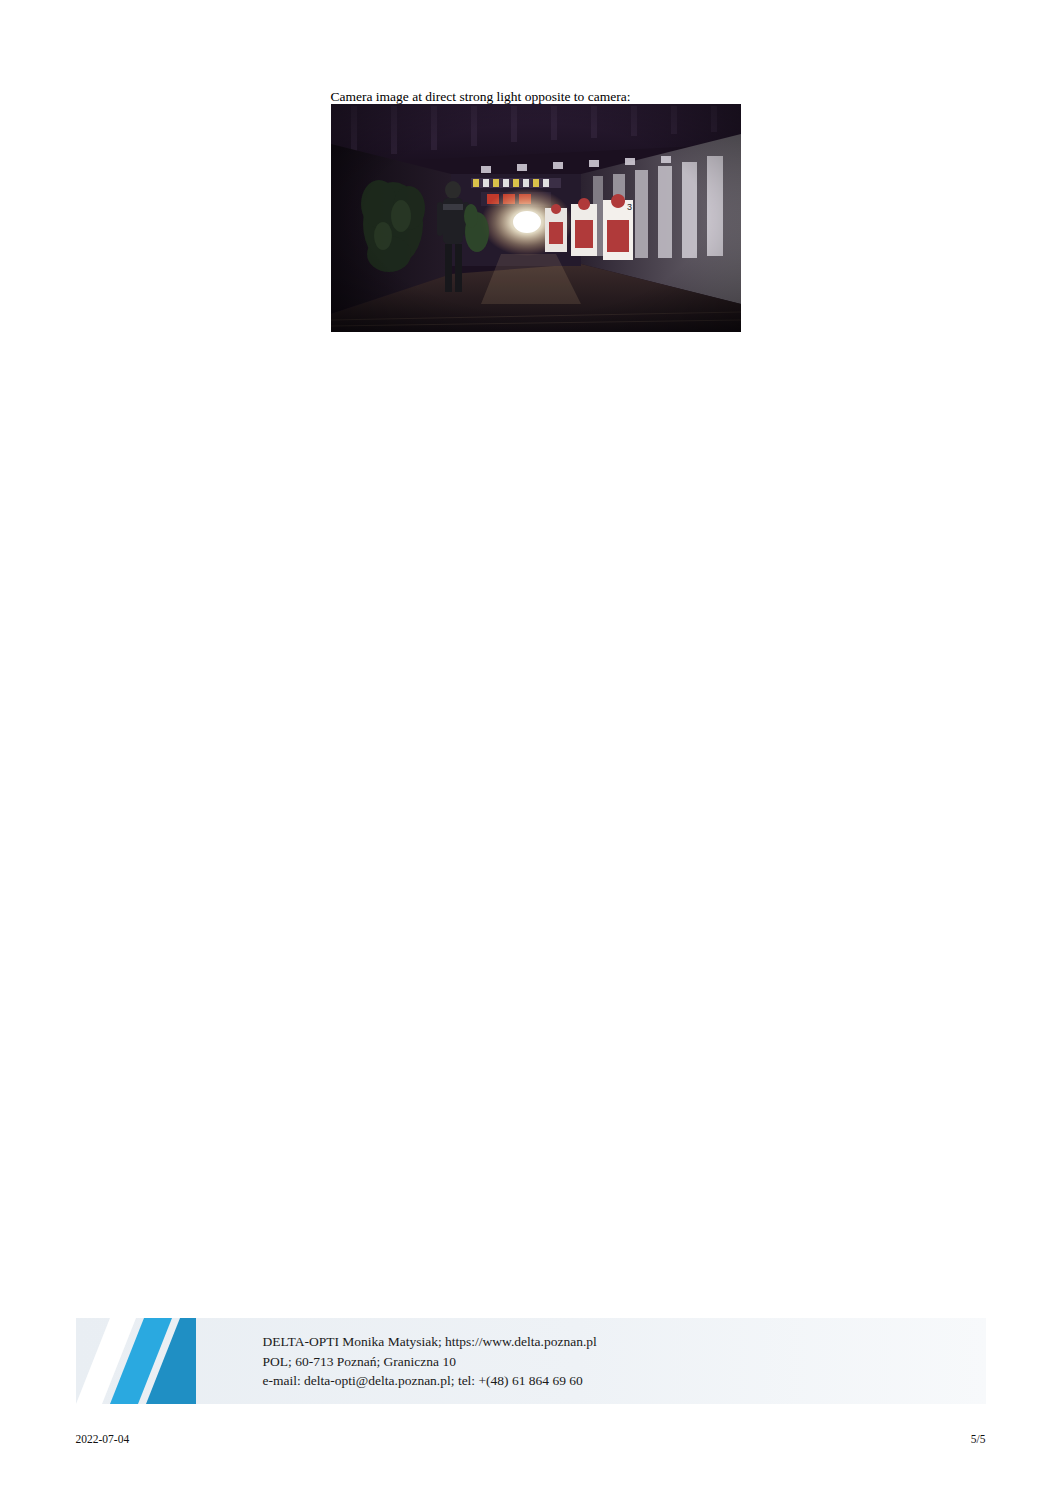Camera image at direct strong light opposite to camera:
3
DELTA-OPTI Monika Matysiak; https://www.delta.poznan.pl
POL; 60-713 Poznań; Graniczna 10
e-mail: delta-opti@delta.poznan.pl; tel: +(48) 61 864 69 60
2022-07-04
5/5